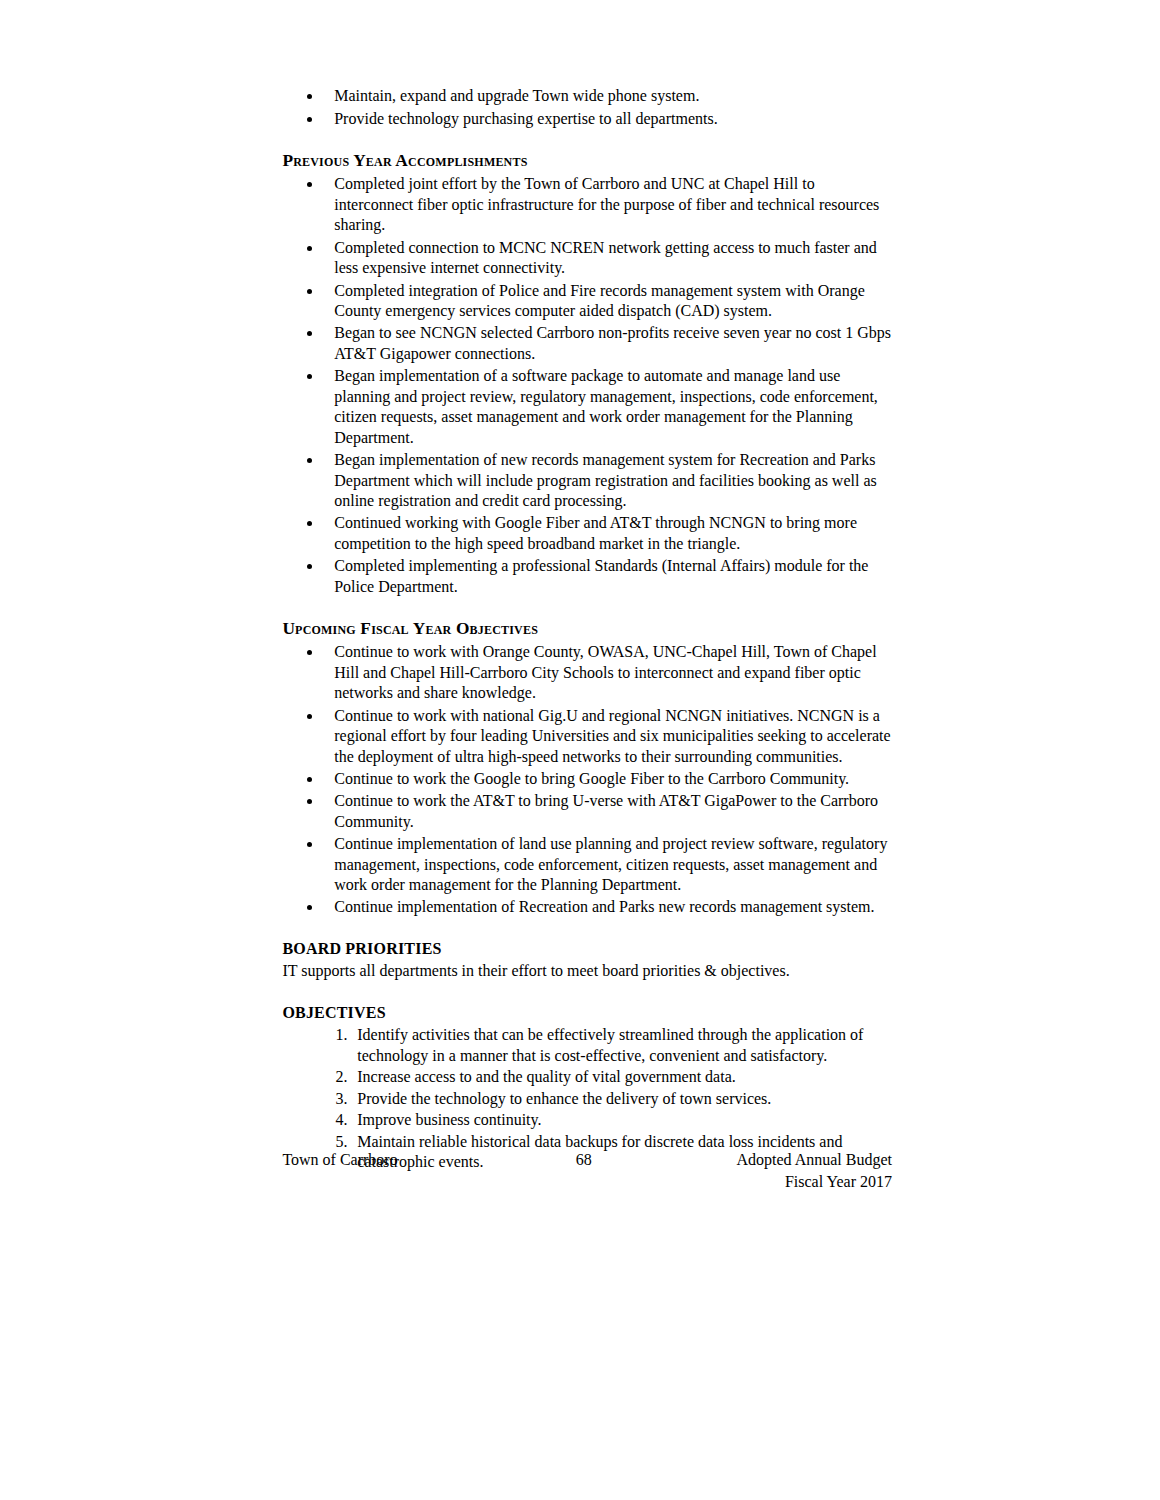Maintain, expand and upgrade Town wide phone system.
Provide technology purchasing expertise to all departments.
Previous Year Accomplishments
Completed joint effort by the Town of Carrboro and UNC at Chapel Hill to interconnect fiber optic infrastructure for the purpose of fiber and technical resources sharing.
Completed connection to MCNC NCREN network getting access to much faster and less expensive internet connectivity.
Completed integration of Police and Fire records management system with Orange County emergency services computer aided dispatch (CAD) system.
Began to see NCNGN selected Carrboro non-profits receive seven year no cost 1 Gbps AT&T Gigapower connections.
Began implementation of a software package to automate and manage land use planning and project review, regulatory management, inspections, code enforcement, citizen requests, asset management and work order management for the Planning Department.
Began implementation of new records management system for Recreation and Parks Department which will include program registration and facilities booking as well as online registration and credit card processing.
Continued working with Google Fiber and AT&T through NCNGN to bring more competition to the high speed broadband market in the triangle.
Completed implementing a professional Standards (Internal Affairs) module for the Police Department.
Upcoming Fiscal Year Objectives
Continue to work with Orange County, OWASA, UNC-Chapel Hill, Town of Chapel Hill and Chapel Hill-Carrboro City Schools to interconnect and expand fiber optic networks and share knowledge.
Continue to work with national Gig.U and regional NCNGN initiatives. NCNGN is a regional effort by four leading Universities and six municipalities seeking to accelerate the deployment of ultra high-speed networks to their surrounding communities.
Continue to work the Google to bring Google Fiber to the Carrboro Community.
Continue to work the AT&T to bring U-verse with AT&T GigaPower to the Carrboro Community.
Continue implementation of land use planning and project review software, regulatory management, inspections, code enforcement, citizen requests, asset management and work order management for the Planning Department.
Continue implementation of Recreation and Parks new records management system.
BOARD PRIORITIES
IT supports all departments in their effort to meet board priorities & objectives.
OBJECTIVES
Identify activities that can be effectively streamlined through the application of technology in a manner that is cost-effective, convenient and satisfactory.
Increase access to and the quality of vital government data.
Provide the technology to enhance the delivery of town services.
Improve business continuity.
Maintain reliable historical data backups for discrete data loss incidents and catastrophic events.
Town of Carrboro
68
Adopted Annual Budget
Fiscal Year 2017